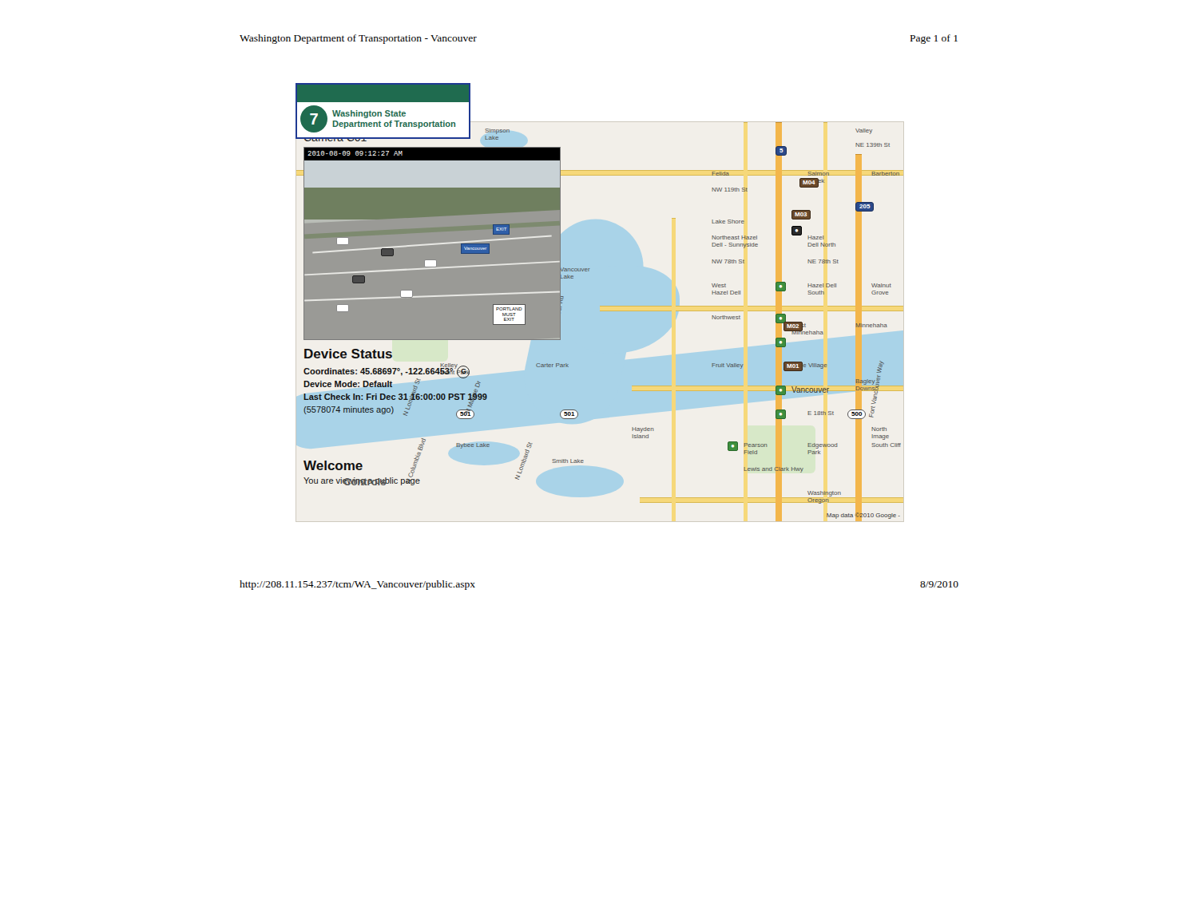Washington Department of Transportation - Vancouver Page 1 of 1
30
501
501
501
501
30
500
14
5
205
Simpson
Lake
Valley
NE 139th St
Felida
Salmon
Creek
Barberton
NW 119th St
Lake Shore
Northeast Hazel
Dell - Sunnyside
Hazel
Dell North
NW 78th St
NE 78th St
West
Hazel Dell
Hazel Dell
South
Walnut
Grove
Northwest
West
Minnehaha
Minnehaha
Fruit Valley
Rose Village
Vancouver
Bagley
Downs
Ogden
E 18th St
North
Image
Pearson
Field
Edgewood
Park
South Cliff
Lewis and Clark Hwy
Washington
Oregon
Carter Park
Kelley
Point Park
Shillapoo Wildlife
Recreation Area
Vancouver
Lake
Bybee Lake
Smith Lake
Hayden
Island
N Lombard St
N Marine Dr
N Columbia Blvd
N Lombard St
Lower River Rd
NW Lower River Rd
Fort Vancouver Way
M04
M03
●
●
●
M02
●
M01
●
●
●
Map data ©2010 Google -
7
Washington State
Department of Transportation
Camera C01
EXIT
Vancouver
PORTLAND
MUST
EXIT
2010-08-09 09:12:27 AM
Device Status
Coordinates: 45.68697°, -122.66453° G
Device Mode: Default
Last Check In: Fri Dec 31 16:00:00 PST 1999
(5578074 minutes ago)
Welcome
You are viewing a public page
Controls
http://208.11.154.237/tcm/WA_Vancouver/public.aspx 8/9/2010